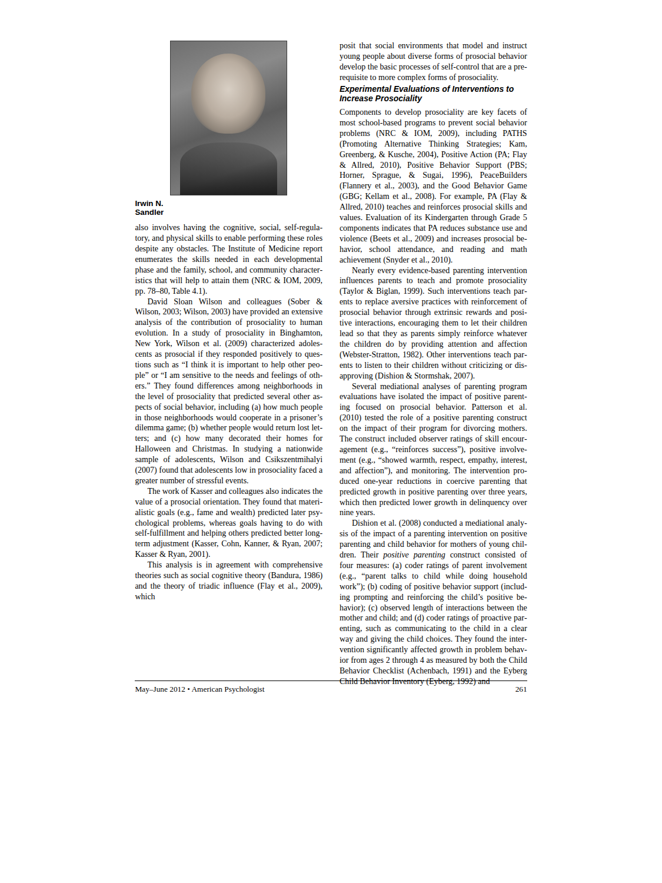Irwin N.
Sandler
also involves having the cognitive, social, self-regulatory, and physical skills to enable performing these roles despite any obstacles. The Institute of Medicine report enumerates the skills needed in each developmental phase and the family, school, and community characteristics that will help to attain them (NRC & IOM, 2009, pp. 78–80, Table 4.1).
David Sloan Wilson and colleagues (Sober & Wilson, 2003; Wilson, 2003) have provided an extensive analysis of the contribution of prosociality to human evolution. In a study of prosociality in Binghamton, New York, Wilson et al. (2009) characterized adolescents as prosocial if they responded positively to questions such as “I think it is important to help other people” or “I am sensitive to the needs and feelings of others.” They found differences among neighborhoods in the level of prosociality that predicted several other aspects of social behavior, including (a) how much people in those neighborhoods would cooperate in a prisoner’s dilemma game; (b) whether people would return lost letters; and (c) how many decorated their homes for Halloween and Christmas. In studying a nationwide sample of adolescents, Wilson and Csikszentmihalyi (2007) found that adolescents low in prosociality faced a greater number of stressful events.
The work of Kasser and colleagues also indicates the value of a prosocial orientation. They found that materialistic goals (e.g., fame and wealth) predicted later psychological problems, whereas goals having to do with self-fulfillment and helping others predicted better long-term adjustment (Kasser, Cohn, Kanner, & Ryan, 2007; Kasser & Ryan, 2001).
This analysis is in agreement with comprehensive theories such as social cognitive theory (Bandura, 1986) and the theory of triadic influence (Flay et al., 2009), which
posit that social environments that model and instruct young people about diverse forms of prosocial behavior develop the basic processes of self-control that are a prerequisite to more complex forms of prosociality.
Experimental Evaluations of Interventions to Increase Prosociality
Components to develop prosociality are key facets of most school-based programs to prevent social behavior problems (NRC & IOM, 2009), including PATHS (Promoting Alternative Thinking Strategies; Kam, Greenberg, & Kusche, 2004), Positive Action (PA; Flay & Allred, 2010), Positive Behavior Support (PBS; Horner, Sprague, & Sugai, 1996), PeaceBuilders (Flannery et al., 2003), and the Good Behavior Game (GBG; Kellam et al., 2008). For example, PA (Flay & Allred, 2010) teaches and reinforces prosocial skills and values. Evaluation of its Kindergarten through Grade 5 components indicates that PA reduces substance use and violence (Beets et al., 2009) and increases prosocial behavior, school attendance, and reading and math achievement (Snyder et al., 2010).
Nearly every evidence-based parenting intervention influences parents to teach and promote prosociality (Taylor & Biglan, 1999). Such interventions teach parents to replace aversive practices with reinforcement of prosocial behavior through extrinsic rewards and positive interactions, encouraging them to let their children lead so that they as parents simply reinforce whatever the children do by providing attention and affection (Webster-Stratton, 1982). Other interventions teach parents to listen to their children without criticizing or disapproving (Dishion & Stormshak, 2007).
Several mediational analyses of parenting program evaluations have isolated the impact of positive parenting focused on prosocial behavior. Patterson et al. (2010) tested the role of a positive parenting construct on the impact of their program for divorcing mothers. The construct included observer ratings of skill encouragement (e.g., “reinforces success”), positive involvement (e.g., “showed warmth, respect, empathy, interest, and affection”), and monitoring. The intervention produced one-year reductions in coercive parenting that predicted growth in positive parenting over three years, which then predicted lower growth in delinquency over nine years.
Dishion et al. (2008) conducted a mediational analysis of the impact of a parenting intervention on positive parenting and child behavior for mothers of young children. Their positive parenting construct consisted of four measures: (a) coder ratings of parent involvement (e.g., “parent talks to child while doing household work”); (b) coding of positive behavior support (including prompting and reinforcing the child’s positive behavior); (c) observed length of interactions between the mother and child; and (d) coder ratings of proactive parenting, such as communicating to the child in a clear way and giving the child choices. They found the intervention significantly affected growth in problem behavior from ages 2 through 4 as measured by both the Child Behavior Checklist (Achenbach, 1991) and the Eyberg Child Behavior Inventory (Eyberg, 1992) and
May–June 2012 • American Psychologist
261